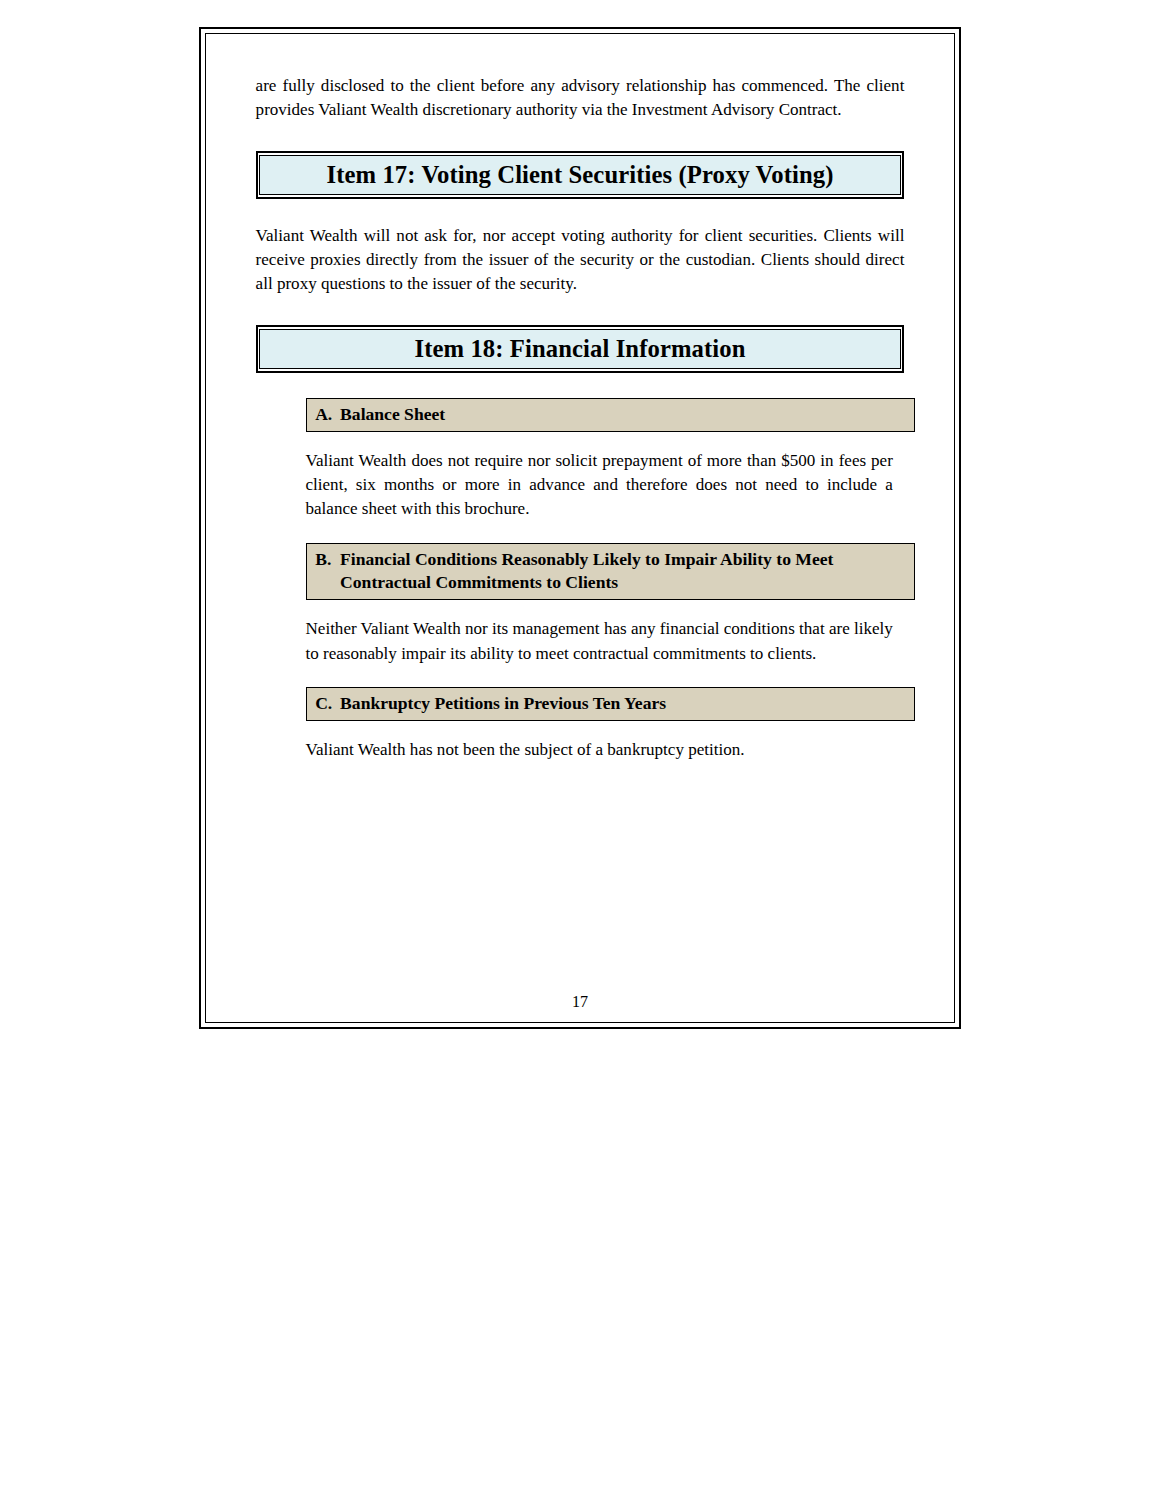are fully disclosed to the client before any advisory relationship has commenced. The client provides Valiant Wealth discretionary authority via the Investment Advisory Contract.
Item 17: Voting Client Securities (Proxy Voting)
Valiant Wealth will not ask for, nor accept voting authority for client securities. Clients will receive proxies directly from the issuer of the security or the custodian. Clients should direct all proxy questions to the issuer of the security.
Item 18: Financial Information
A. Balance Sheet
Valiant Wealth does not require nor solicit prepayment of more than $500 in fees per client, six months or more in advance and therefore does not need to include a balance sheet with this brochure.
B. Financial Conditions Reasonably Likely to Impair Ability to Meet Contractual Commitments to Clients
Neither Valiant Wealth nor its management has any financial conditions that are likely to reasonably impair its ability to meet contractual commitments to clients.
C. Bankruptcy Petitions in Previous Ten Years
Valiant Wealth has not been the subject of a bankruptcy petition.
17